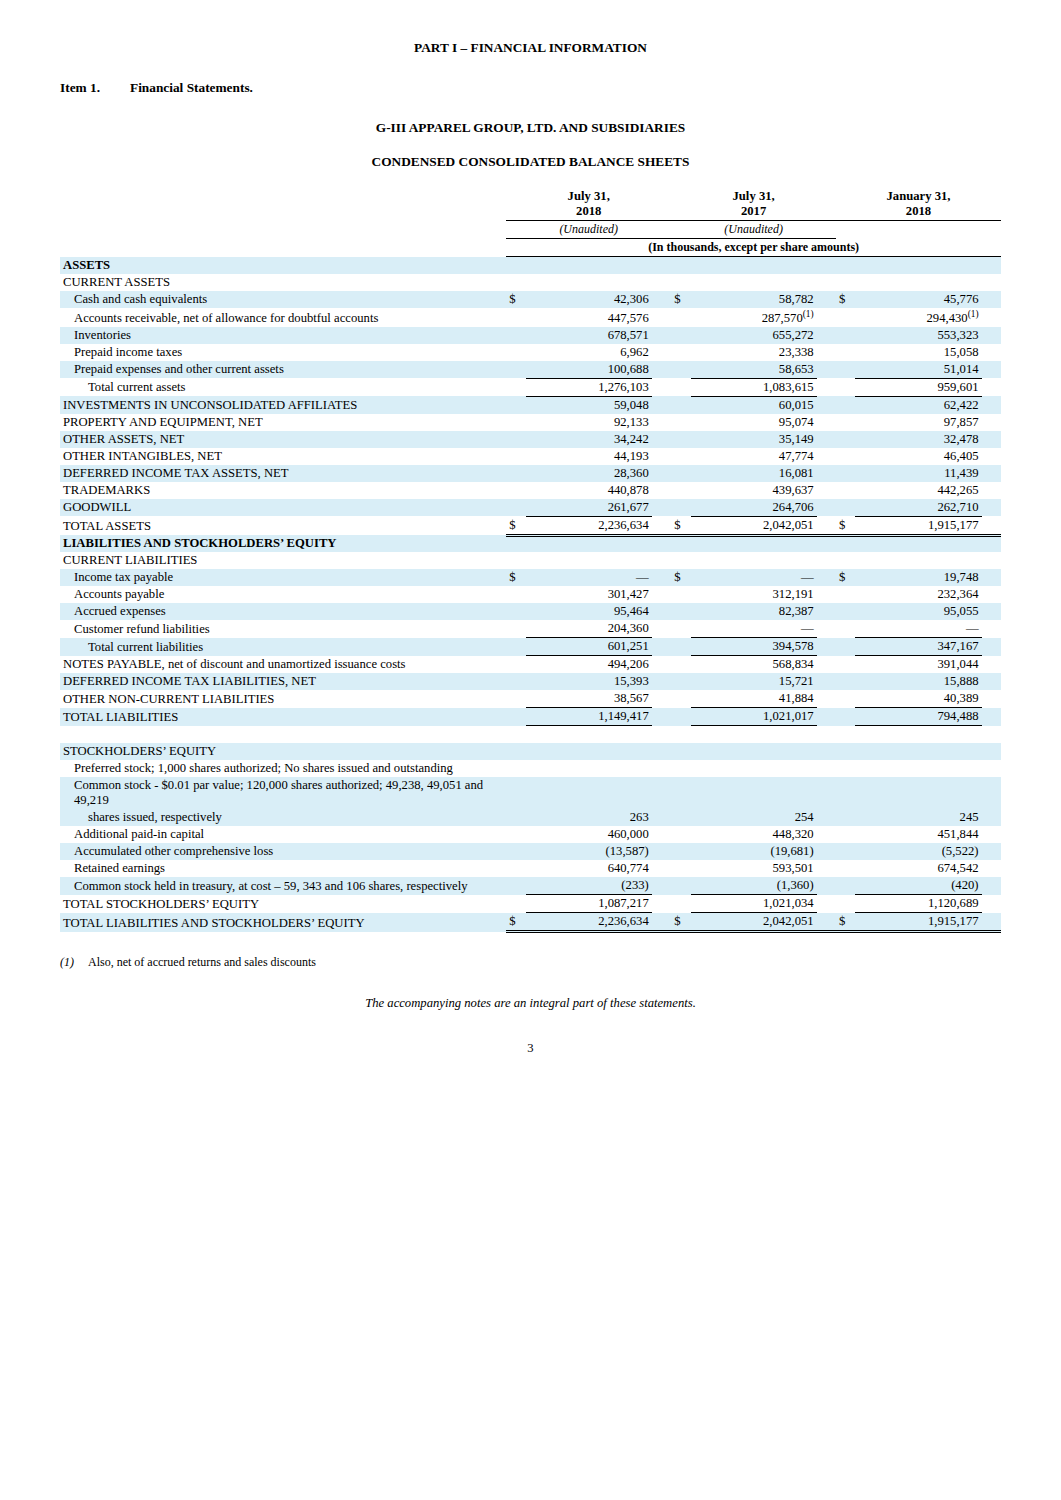PART I – FINANCIAL INFORMATION
Item 1. Financial Statements.
G-III APPAREL GROUP, LTD. AND SUBSIDIARIES
CONDENSED CONSOLIDATED BALANCE SHEETS
| | July 31, 2018 | July 31, 2017 | January 31, 2018 |
| --- | --- | --- | --- |
| | (Unaudited) | (Unaudited) | |
| | (In thousands, except per share amounts) |
| ASSETS | |
| CURRENT ASSETS | |
| Cash and cash equivalents | $ | 42,306 | | $ | 58,782 | | $ | 45,776 | |
| Accounts receivable, net of allowance for doubtful accounts | | 447,576 | | | 287,570 (1) | | | 294,430 (1) | |
| Inventories | | 678,571 | | | 655,272 | | | 553,323 | |
| Prepaid income taxes | | 6,962 | | | 23,338 | | | 15,058 | |
| Prepaid expenses and other current assets | | 100,688 | | | 58,653 | | | 51,014 | |
| Total current assets | | 1,276,103 | | | 1,083,615 | | | 959,601 | |
| INVESTMENTS IN UNCONSOLIDATED AFFILIATES | | 59,048 | | | 60,015 | | | 62,422 | |
| PROPERTY AND EQUIPMENT, NET | | 92,133 | | | 95,074 | | | 97,857 | |
| OTHER ASSETS, NET | | 34,242 | | | 35,149 | | | 32,478 | |
| OTHER INTANGIBLES, NET | | 44,193 | | | 47,774 | | | 46,405 | |
| DEFERRED INCOME TAX ASSETS, NET | | 28,360 | | | 16,081 | | | 11,439 | |
| TRADEMARKS | | 440,878 | | | 439,637 | | | 442,265 | |
| GOODWILL | | 261,677 | | | 264,706 | | | 262,710 | |
| TOTAL ASSETS | $ | 2,236,634 | | $ | 2,042,051 | | $ | 1,915,177 | |
| LIABILITIES AND STOCKHOLDERS’ EQUITY | |
| CURRENT LIABILITIES | |
| Income tax payable | $ | — | | $ | — | | $ | 19,748 | |
| Accounts payable | | 301,427 | | | 312,191 | | | 232,364 | |
| Accrued expenses | | 95,464 | | | 82,387 | | | 95,055 | |
| Customer refund liabilities | | 204,360 | | | — | | | — | |
| Total current liabilities | | 601,251 | | | 394,578 | | | 347,167 | |
| NOTES PAYABLE, net of discount and unamortized issuance costs | | 494,206 | | | 568,834 | | | 391,044 | |
| DEFERRED INCOME TAX LIABILITIES, NET | | 15,393 | | | 15,721 | | | 15,888 | |
| OTHER NON-CURRENT LIABILITIES | | 38,567 | | | 41,884 | | | 40,389 | |
| TOTAL LIABILITIES | | 1,149,417 | | | 1,021,017 | | | 794,488 | |
| STOCKHOLDERS’ EQUITY | |
| Preferred stock; 1,000 shares authorized; No shares issued and outstanding | |
| Common stock - $0.01 par value; 120,000 shares authorized; 49,238, 49,051 and 49,219 | |
| shares issued, respectively | | 263 | | | 254 | | | 245 | |
| Additional paid-in capital | | 460,000 | | | 448,320 | | | 451,844 | |
| Accumulated other comprehensive loss | | (13,587) | | | (19,681) | | | (5,522) | |
| Retained earnings | | 640,774 | | | 593,501 | | | 674,542 | |
| Common stock held in treasury, at cost – 59, 343 and 106 shares, respectively | | (233) | | | (1,360) | | | (420) | |
| TOTAL STOCKHOLDERS’ EQUITY | | 1,087,217 | | | 1,021,034 | | | 1,120,689 | |
| TOTAL LIABILITIES AND STOCKHOLDERS’ EQUITY | $ | 2,236,634 | | $ | 2,042,051 | | $ | 1,915,177 | |
(1) Also, net of accrued returns and sales discounts
The accompanying notes are an integral part of these statements.
3